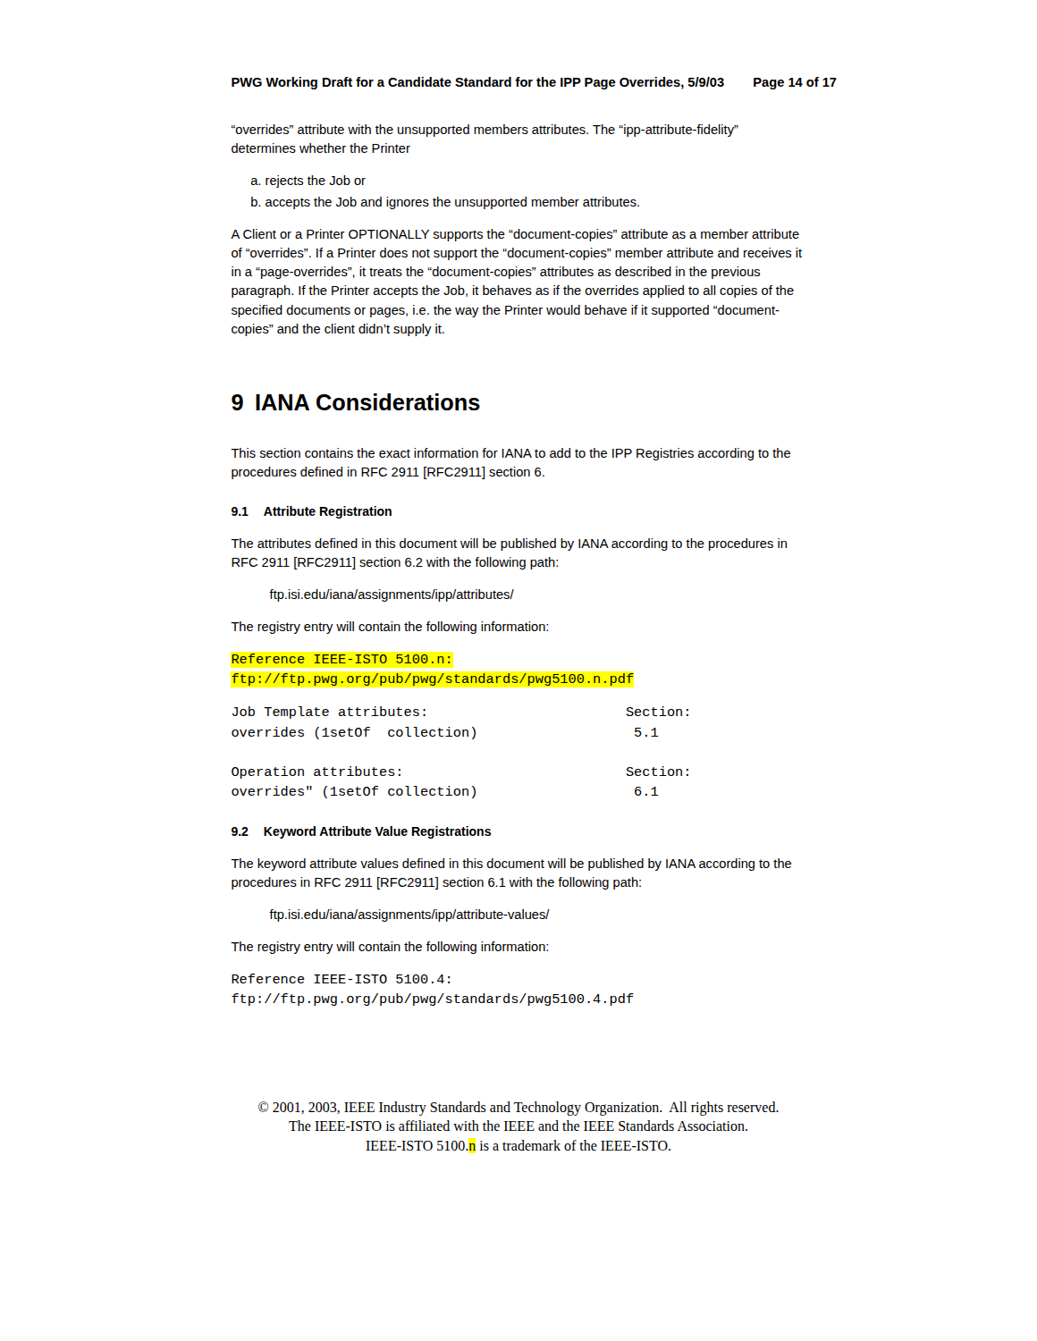PWG Working Draft for a Candidate Standard for the IPP Page Overrides, 5/9/03Page 14 of 17
“overrides” attribute with the unsupported members attributes. The “ipp-attribute-fidelity” determines whether the Printer
rejects the Job or
accepts the Job and ignores the unsupported member attributes.
A Client or a Printer OPTIONALLY supports the “document-copies” attribute as a member attribute of “overrides”. If a Printer does not support the “document-copies” member attribute and receives it in a “page-overrides”, it treats the “document-copies” attributes as described in the previous paragraph. If the Printer accepts the Job, it behaves as if the overrides applied to all copies of the specified documents or pages, i.e. the way the Printer would behave if it supported “document-copies” and the client didn’t supply it.
9 IANA Considerations
This section contains the exact information for IANA to add to the IPP Registries according to the procedures defined in RFC 2911 [RFC2911] section 6.
9.1 Attribute Registration
The attributes defined in this document will be published by IANA according to the procedures in RFC 2911 [RFC2911] section 6.2 with the following path:
ftp.isi.edu/iana/assignments/ipp/attributes/
The registry entry will contain the following information:
Reference IEEE-ISTO 5100.n:
ftp://ftp.pwg.org/pub/pwg/standards/pwg5100.n.pdf
Job Template attributes:                        Section:
overrides (1setOf  collection)                   5.1

Operation attributes:                           Section:
overrides" (1setOf collection)                   6.1
9.2 Keyword Attribute Value Registrations
The keyword attribute values defined in this document will be published by IANA according to the procedures in RFC 2911 [RFC2911] section 6.1 with the following path:
ftp.isi.edu/iana/assignments/ipp/attribute-values/
The registry entry will contain the following information:
Reference IEEE-ISTO 5100.4:
ftp://ftp.pwg.org/pub/pwg/standards/pwg5100.4.pdf
© 2001, 2003, IEEE Industry Standards and Technology Organization. All rights reserved.
The IEEE-ISTO is affiliated with the IEEE and the IEEE Standards Association.
IEEE-ISTO 5100.n is a trademark of the IEEE-ISTO.